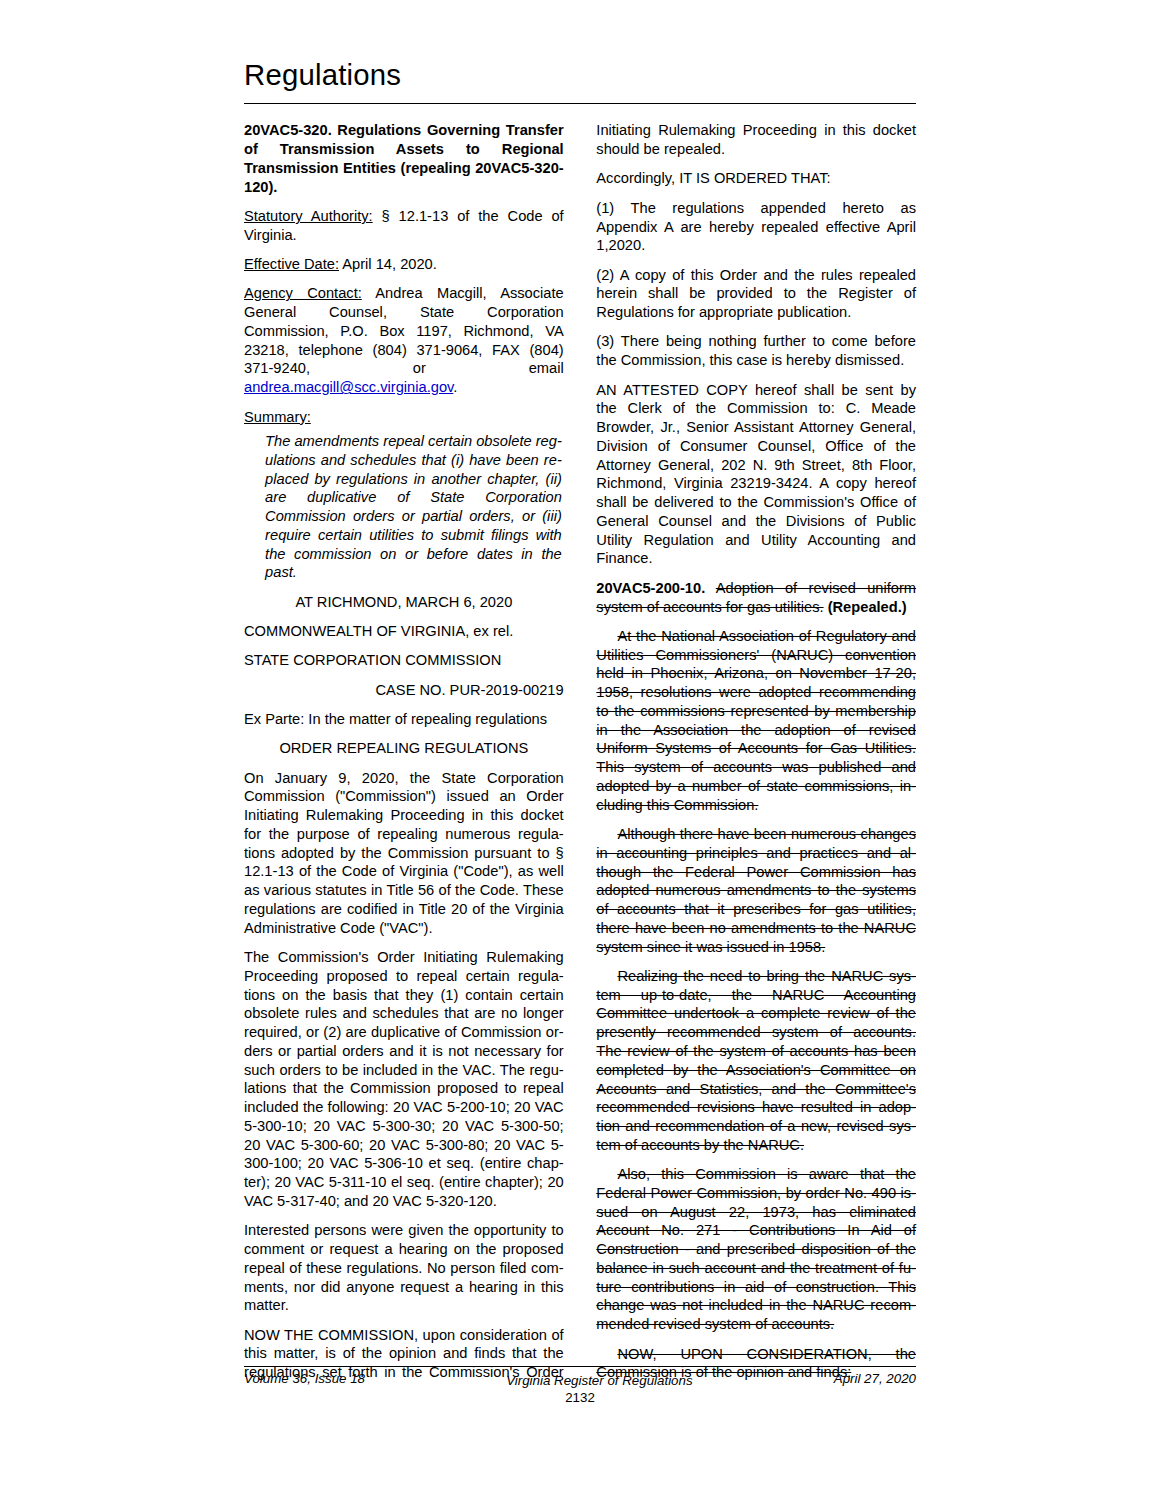Regulations
20VAC5-320. Regulations Governing Transfer of Transmission Assets to Regional Transmission Entities (repealing 20VAC5-320-120).
Statutory Authority: § 12.1-13 of the Code of Virginia.
Effective Date: April 14, 2020.
Agency Contact: Andrea Macgill, Associate General Counsel, State Corporation Commission, P.O. Box 1197, Richmond, VA 23218, telephone (804) 371-9064, FAX (804) 371-9240, or email andrea.macgill@scc.virginia.gov.
Summary:
The amendments repeal certain obsolete regulations and schedules that (i) have been replaced by regulations in another chapter, (ii) are duplicative of State Corporation Commission orders or partial orders, or (iii) require certain utilities to submit filings with the commission on or before dates in the past.
AT RICHMOND, MARCH 6, 2020
COMMONWEALTH OF VIRGINIA, ex rel.
STATE CORPORATION COMMISSION
CASE NO. PUR-2019-00219
Ex Parte: In the matter of repealing regulations
ORDER REPEALING REGULATIONS
On January 9, 2020, the State Corporation Commission ("Commission") issued an Order Initiating Rulemaking Proceeding in this docket for the purpose of repealing numerous regulations adopted by the Commission pursuant to § 12.1-13 of the Code of Virginia ("Code"), as well as various statutes in Title 56 of the Code. These regulations are codified in Title 20 of the Virginia Administrative Code ("VAC").
The Commission's Order Initiating Rulemaking Proceeding proposed to repeal certain regulations on the basis that they (1) contain certain obsolete rules and schedules that are no longer required, or (2) are duplicative of Commission orders or partial orders and it is not necessary for such orders to be included in the VAC. The regulations that the Commission proposed to repeal included the following: 20 VAC 5-200-10; 20 VAC 5-300-10; 20 VAC 5-300-30; 20 VAC 5-300-50; 20 VAC 5-300-60; 20 VAC 5-300-80; 20 VAC 5-300-100; 20 VAC 5-306-10 et seq. (entire chapter); 20 VAC 5-311-10 el seq. (entire chapter); 20 VAC 5-317-40; and 20 VAC 5-320-120.
Interested persons were given the opportunity to comment or request a hearing on the proposed repeal of these regulations. No person filed comments, nor did anyone request a hearing in this matter.
NOW THE COMMISSION, upon consideration of this matter, is of the opinion and finds that the regulations set forth in the Commission's Order Initiating Rulemaking Proceeding in this docket should be repealed.
Accordingly, IT IS ORDERED THAT:
(1) The regulations appended hereto as Appendix A are hereby repealed effective April 1,2020.
(2) A copy of this Order and the rules repealed herein shall be provided to the Register of Regulations for appropriate publication.
(3) There being nothing further to come before the Commission, this case is hereby dismissed.
AN ATTESTED COPY hereof shall be sent by the Clerk of the Commission to: C. Meade Browder, Jr., Senior Assistant Attorney General, Division of Consumer Counsel, Office of the Attorney General, 202 N. 9th Street, 8th Floor, Richmond, Virginia 23219-3424. A copy hereof shall be delivered to the Commission's Office of General Counsel and the Divisions of Public Utility Regulation and Utility Accounting and Finance.
20VAC5-200-10. Adoption of revised uniform system of accounts for gas utilities. (Repealed.)
At the National Association of Regulatory and Utilities Commissioners' (NARUC) convention held in Phoenix, Arizona, on November 17-20, 1958, resolutions were adopted recommending to the commissions represented by membership in the Association the adoption of revised Uniform Systems of Accounts for Gas Utilities. This system of accounts was published and adopted by a number of state commissions, including this Commission.
Although there have been numerous changes in accounting principles and practices and although the Federal Power Commission has adopted numerous amendments to the systems of accounts that it prescribes for gas utilities, there have been no amendments to the NARUC system since it was issued in 1958.
Realizing the need to bring the NARUC system up-to-date, the NARUC Accounting Committee undertook a complete review of the presently recommended system of accounts. The review of the system of accounts has been completed by the Association's Committee on Accounts and Statistics, and the Committee's recommended revisions have resulted in adoption and recommendation of a new, revised system of accounts by the NARUC.
Also, this Commission is aware that the Federal Power Commission, by order No. 490 issued on August 22, 1973, has eliminated Account No. 271 - Contributions In Aid of Construction - and prescribed disposition of the balance in such account and the treatment of future contributions in aid of construction. This change was not included in the NARUC recommended revised system of accounts.
NOW, UPON CONSIDERATION, the Commission is of the opinion and finds:
Volume 36, Issue 18 Virginia Register of Regulations April 27, 2020
2132